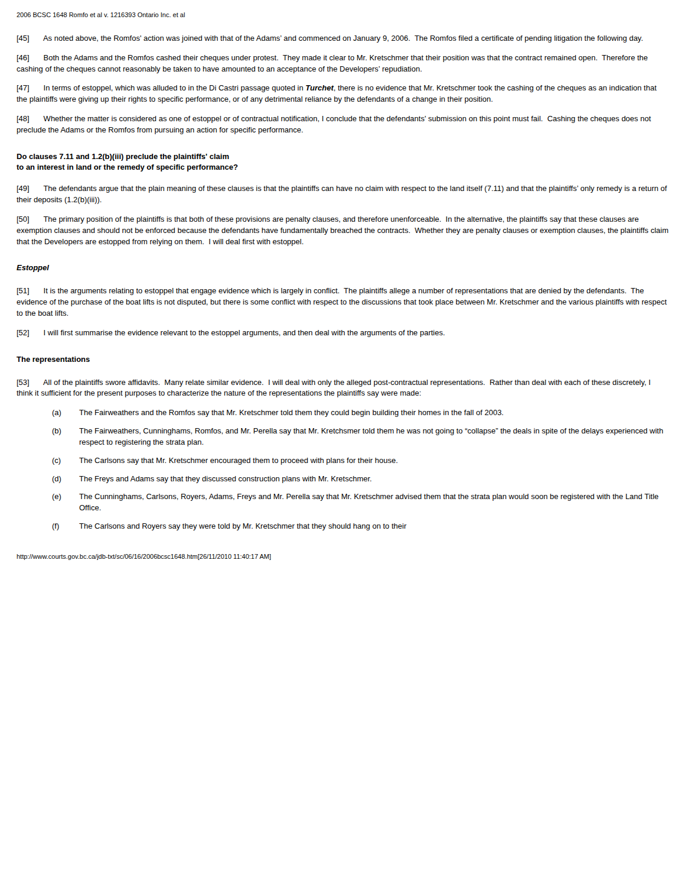2006 BCSC 1648 Romfo et al v. 1216393 Ontario Inc. et al
[45] As noted above, the Romfos' action was joined with that of the Adams’ and commenced on January 9, 2006. The Romfos filed a certificate of pending litigation the following day.
[46] Both the Adams and the Romfos cashed their cheques under protest. They made it clear to Mr. Kretschmer that their position was that the contract remained open. Therefore the cashing of the cheques cannot reasonably be taken to have amounted to an acceptance of the Developers’ repudiation.
[47] In terms of estoppel, which was alluded to in the Di Castri passage quoted in Turchet, there is no evidence that Mr. Kretschmer took the cashing of the cheques as an indication that the plaintiffs were giving up their rights to specific performance, or of any detrimental reliance by the defendants of a change in their position.
[48] Whether the matter is considered as one of estoppel or of contractual notification, I conclude that the defendants' submission on this point must fail. Cashing the cheques does not preclude the Adams or the Romfos from pursuing an action for specific performance.
Do clauses 7.11 and 1.2(b)(iii) preclude the plaintiffs' claim
to an interest in land or the remedy of specific performance?
[49] The defendants argue that the plain meaning of these clauses is that the plaintiffs can have no claim with respect to the land itself (7.11) and that the plaintiffs’ only remedy is a return of their deposits (1.2(b)(iii)).
[50] The primary position of the plaintiffs is that both of these provisions are penalty clauses, and therefore unenforceable. In the alternative, the plaintiffs say that these clauses are exemption clauses and should not be enforced because the defendants have fundamentally breached the contracts. Whether they are penalty clauses or exemption clauses, the plaintiffs claim that the Developers are estopped from relying on them. I will deal first with estoppel.
Estoppel
[51] It is the arguments relating to estoppel that engage evidence which is largely in conflict. The plaintiffs allege a number of representations that are denied by the defendants. The evidence of the purchase of the boat lifts is not disputed, but there is some conflict with respect to the discussions that took place between Mr. Kretschmer and the various plaintiffs with respect to the boat lifts.
[52] I will first summarise the evidence relevant to the estoppel arguments, and then deal with the arguments of the parties.
The representations
[53] All of the plaintiffs swore affidavits. Many relate similar evidence. I will deal with only the alleged post-contractual representations. Rather than deal with each of these discretely, I think it sufficient for the present purposes to characterize the nature of the representations the plaintiffs say were made:
(a) The Fairweathers and the Romfos say that Mr. Kretschmer told them they could begin building their homes in the fall of 2003.
(b) The Fairweathers, Cunninghams, Romfos, and Mr. Perella say that Mr. Kretchsmer told them he was not going to “collapse” the deals in spite of the delays experienced with respect to registering the strata plan.
(c) The Carlsons say that Mr. Kretschmer encouraged them to proceed with plans for their house.
(d) The Freys and Adams say that they discussed construction plans with Mr. Kretschmer.
(e) The Cunninghams, Carlsons, Royers, Adams, Freys and Mr. Perella say that Mr. Kretschmer advised them that the strata plan would soon be registered with the Land Title Office.
(f) The Carlsons and Royers say they were told by Mr. Kretschmer that they should hang on to their
http://www.courts.gov.bc.ca/jdb-txt/sc/06/16/2006bcsc1648.htm[26/11/2010 11:40:17 AM]